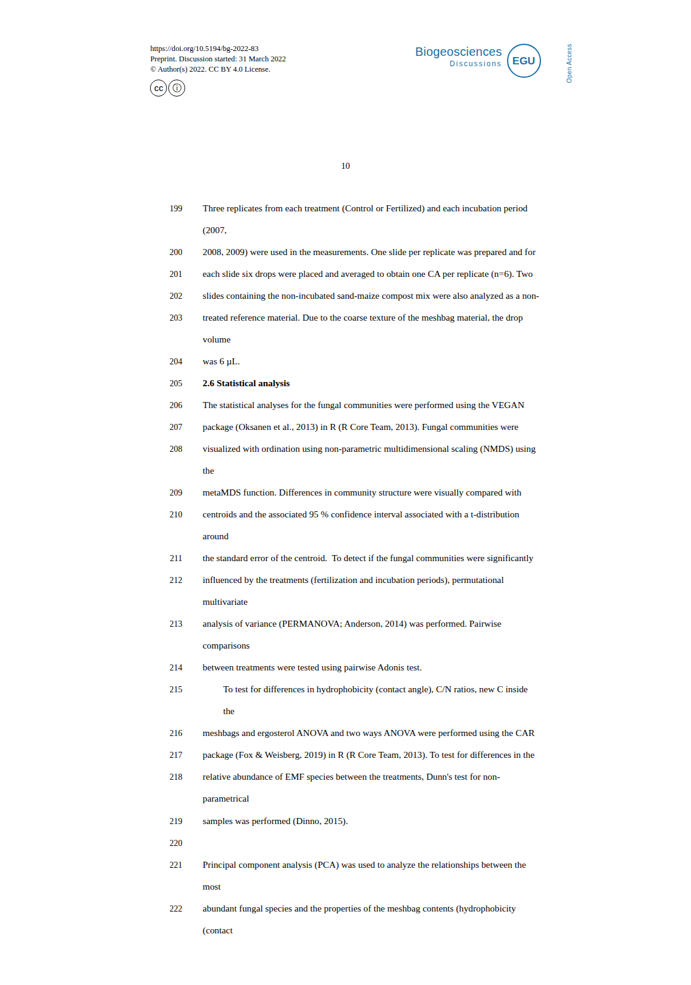Open Access
https://doi.org/10.5194/bg-2022-83
Preprint. Discussion started: 31 March 2022
© Author(s) 2022. CC BY 4.0 License.
cc ⓘ
Biogeosciences
Discussions
EGU
10
199
Three replicates from each treatment (Control or Fertilized) and each incubation period (2007,
200
2008, 2009) were used in the measurements. One slide per replicate was prepared and for
201
each slide six drops were placed and averaged to obtain one CA per replicate (n=6). Two
202
slides containing the non-incubated sand-maize compost mix were also analyzed as a non-
203
treated reference material. Due to the coarse texture of the meshbag material, the drop volume
204
was 6 µL.
205
2.6 Statistical analysis
206
The statistical analyses for the fungal communities were performed using the VEGAN
207
package (Oksanen et al., 2013) in R (R Core Team, 2013). Fungal communities were
208
visualized with ordination using non-parametric multidimensional scaling (NMDS) using the
209
metaMDS function. Differences in community structure were visually compared with
210
centroids and the associated 95 % confidence interval associated with a t-distribution around
211
the standard error of the centroid. To detect if the fungal communities were significantly
212
influenced by the treatments (fertilization and incubation periods), permutational multivariate
213
analysis of variance (PERMANOVA; Anderson, 2014) was performed. Pairwise comparisons
214
between treatments were tested using pairwise Adonis test.
215
To test for differences in hydrophobicity (contact angle), C/N ratios, new C inside the
216
meshbags and ergosterol ANOVA and two ways ANOVA were performed using the CAR
217
package (Fox & Weisberg, 2019) in R (R Core Team, 2013). To test for differences in the
218
relative abundance of EMF species between the treatments, Dunn's test for non-parametrical
219
samples was performed (Dinno, 2015).
220
221
Principal component analysis (PCA) was used to analyze the relationships between the most
222
abundant fungal species and the properties of the meshbag contents (hydrophobicity (contact